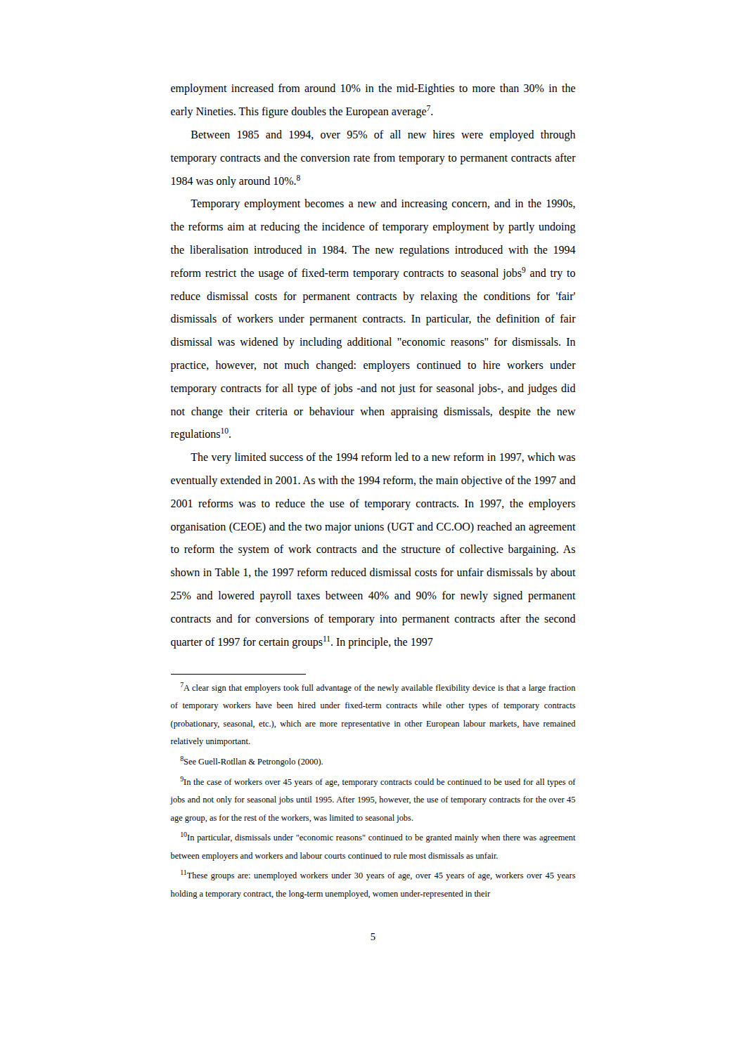employment increased from around 10% in the mid-Eighties to more than 30% in the early Nineties. This figure doubles the European average7.
Between 1985 and 1994, over 95% of all new hires were employed through temporary contracts and the conversion rate from temporary to permanent contracts after 1984 was only around 10%.8
Temporary employment becomes a new and increasing concern, and in the 1990s, the reforms aim at reducing the incidence of temporary employment by partly undoing the liberalisation introduced in 1984. The new regulations introduced with the 1994 reform restrict the usage of fixed-term temporary contracts to seasonal jobs9 and try to reduce dismissal costs for permanent contracts by relaxing the conditions for 'fair' dismissals of workers under permanent contracts. In particular, the definition of fair dismissal was widened by including additional "economic reasons" for dismissals. In practice, however, not much changed: employers continued to hire workers under temporary contracts for all type of jobs -and not just for seasonal jobs-, and judges did not change their criteria or behaviour when appraising dismissals, despite the new regulations10.
The very limited success of the 1994 reform led to a new reform in 1997, which was eventually extended in 2001. As with the 1994 reform, the main objective of the 1997 and 2001 reforms was to reduce the use of temporary contracts. In 1997, the employers organisation (CEOE) and the two major unions (UGT and CC.OO) reached an agreement to reform the system of work contracts and the structure of collective bargaining. As shown in Table 1, the 1997 reform reduced dismissal costs for unfair dismissals by about 25% and lowered payroll taxes between 40% and 90% for newly signed permanent contracts and for conversions of temporary into permanent contracts after the second quarter of 1997 for certain groups11. In principle, the 1997
7A clear sign that employers took full advantage of the newly available flexibility device is that a large fraction of temporary workers have been hired under fixed-term contracts while other types of temporary contracts (probationary, seasonal, etc.), which are more representative in other European labour markets, have remained relatively unimportant.
8See Guell-Rotllan & Petrongolo (2000).
9In the case of workers over 45 years of age, temporary contracts could be continued to be used for all types of jobs and not only for seasonal jobs until 1995. After 1995, however, the use of temporary contracts for the over 45 age group, as for the rest of the workers, was limited to seasonal jobs.
10In particular, dismissals under "economic reasons" continued to be granted mainly when there was agreement between employers and workers and labour courts continued to rule most dismissals as unfair.
11These groups are: unemployed workers under 30 years of age, over 45 years of age, workers over 45 years holding a temporary contract, the long-term unemployed, women under-represented in their
5